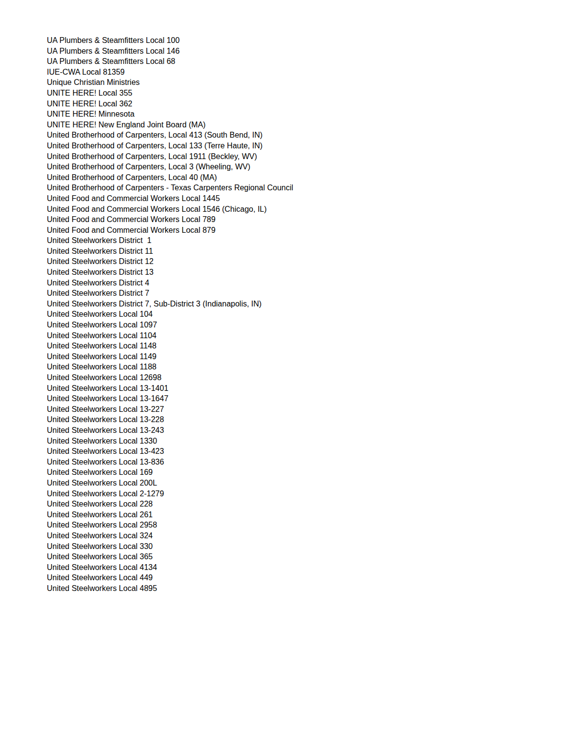UA Plumbers & Steamfitters Local 100
UA Plumbers & Steamfitters Local 146
UA Plumbers & Steamfitters Local 68
IUE-CWA Local 81359
Unique Christian Ministries
UNITE HERE! Local 355
UNITE HERE! Local 362
UNITE HERE! Minnesota
UNITE HERE! New England Joint Board (MA)
United Brotherhood of Carpenters, Local 413 (South Bend, IN)
United Brotherhood of Carpenters, Local 133 (Terre Haute, IN)
United Brotherhood of Carpenters, Local 1911 (Beckley, WV)
United Brotherhood of Carpenters, Local 3 (Wheeling, WV)
United Brotherhood of Carpenters, Local 40 (MA)
United Brotherhood of Carpenters - Texas Carpenters Regional Council
United Food and Commercial Workers Local 1445
United Food and Commercial Workers Local 1546 (Chicago, IL)
United Food and Commercial Workers Local 789
United Food and Commercial Workers Local 879
United Steelworkers District 1
United Steelworkers District 11
United Steelworkers District 12
United Steelworkers District 13
United Steelworkers District 4
United Steelworkers District 7
United Steelworkers District 7, Sub-District 3 (Indianapolis, IN)
United Steelworkers Local 104
United Steelworkers Local 1097
United Steelworkers Local 1104
United Steelworkers Local 1148
United Steelworkers Local 1149
United Steelworkers Local 1188
United Steelworkers Local 12698
United Steelworkers Local 13-1401
United Steelworkers Local 13-1647
United Steelworkers Local 13-227
United Steelworkers Local 13-228
United Steelworkers Local 13-243
United Steelworkers Local 1330
United Steelworkers Local 13-423
United Steelworkers Local 13-836
United Steelworkers Local 169
United Steelworkers Local 200L
United Steelworkers Local 2-1279
United Steelworkers Local 228
United Steelworkers Local 261
United Steelworkers Local 2958
United Steelworkers Local 324
United Steelworkers Local 330
United Steelworkers Local 365
United Steelworkers Local 4134
United Steelworkers Local 449
United Steelworkers Local 4895